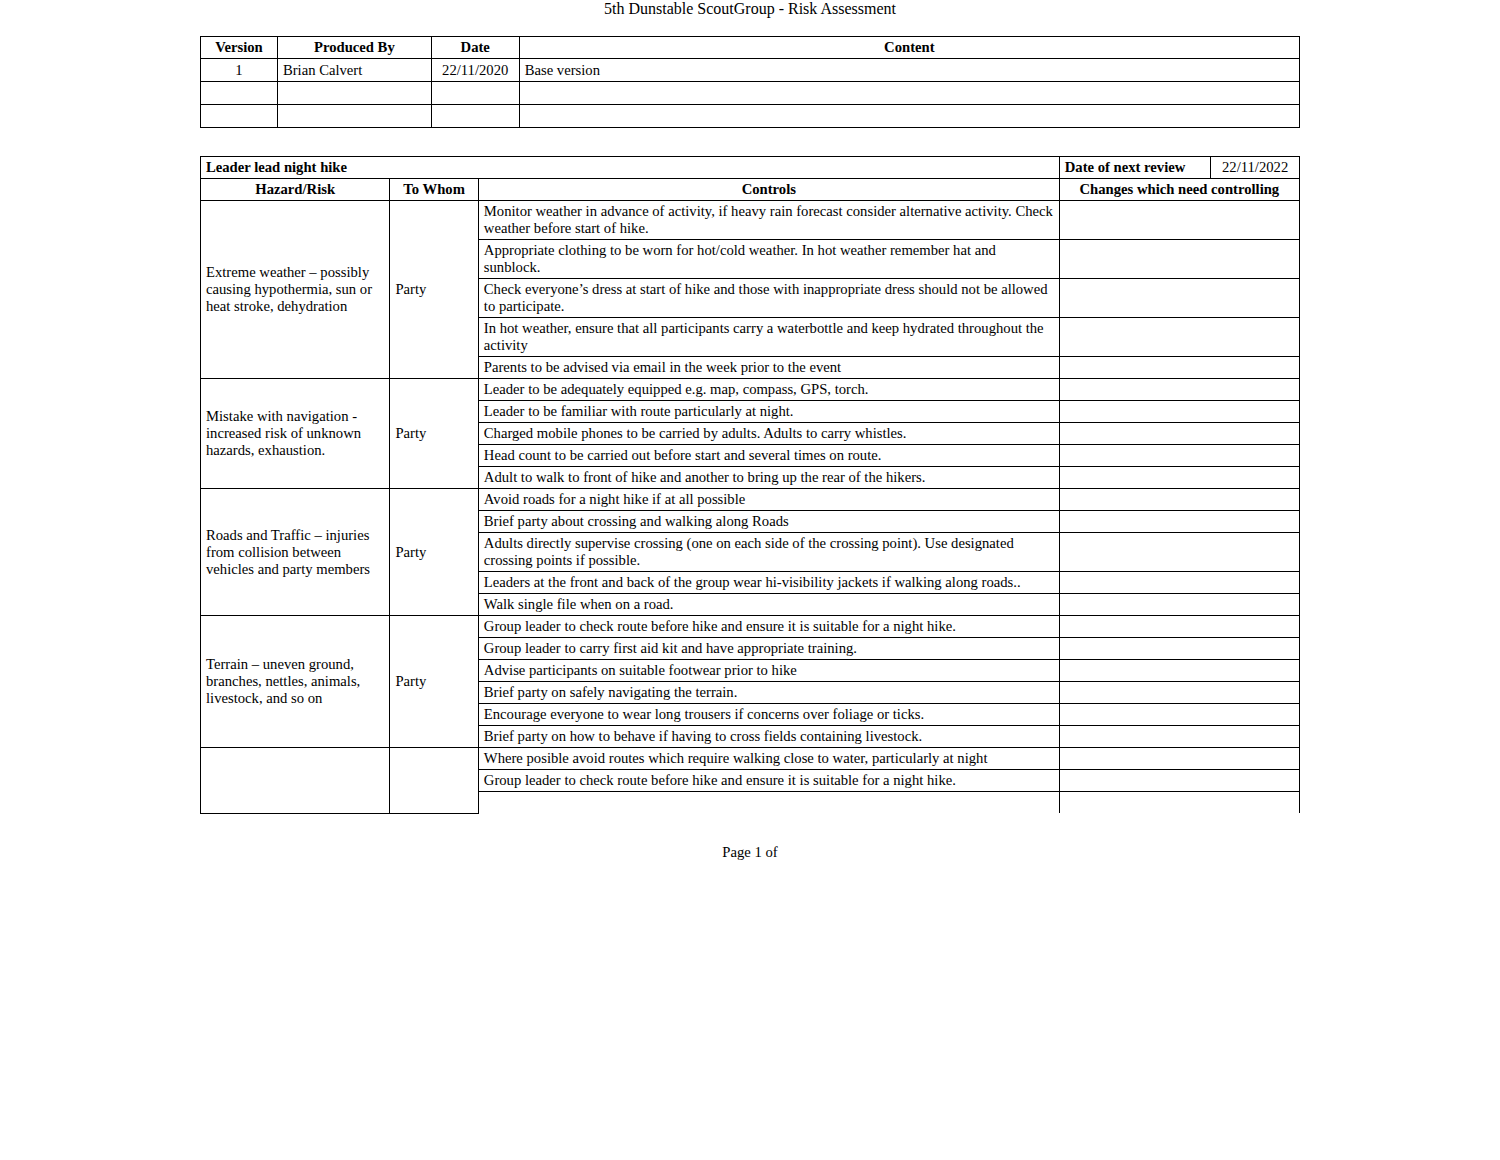5th Dunstable ScoutGroup - Risk Assessment
| Version | Produced By | Date | Content |
| --- | --- | --- | --- |
| 1 | Brian Calvert | 22/11/2020 | Base version |
| Leader lead night hike | Date of next review | 22/11/2022 |
| Hazard/Risk | To Whom | Controls | Changes which need controlling |
| Extreme weather – possibly causing hypothermia, sun or heat stroke, dehydration | Party | Monitor weather in advance of activity, if heavy rain forecast consider alternative activity. Check weather before start of hike. | |
| Appropriate clothing to be worn for hot/cold weather. In hot weather remember hat and sunblock. | |
| Check everyone’s dress at start of hike and those with inappropriate dress should not be allowed to participate. | |
| In hot weather, ensure that all participants carry a waterbottle and keep hydrated throughout the activity | |
| Parents to be advised via email in the week prior to the event | |
| Mistake with navigation - increased risk of unknown hazards, exhaustion. | Party | Leader to be adequately equipped e.g. map, compass, GPS, torch. | |
| Leader to be familiar with route particularly at night. | |
| Charged mobile phones to be carried by adults. Adults to carry whistles. | |
| Head count to be carried out before start and several times on route. | |
| Adult to walk to front of hike and another to bring up the rear of the hikers. | |
| Roads and Traffic – injuries from collision between vehicles and party members | Party | Avoid roads for a night hike if at all possible | |
| Brief party about crossing and walking along Roads | |
| Adults directly supervise crossing (one on each side of the crossing point). Use designated crossing points if possible. | |
| Leaders at the front and back of the group wear hi-visibility jackets if walking along roads.. | |
| Walk single file when on a road. | |
| Terrain – uneven ground, branches, nettles, animals, livestock, and so on | Party | Group leader to check route before hike and ensure it is suitable for a night hike. | |
| Group leader to carry first aid kit and have appropriate training. | |
| Advise participants on suitable footwear prior to hike | |
| Brief party on safely navigating the terrain. | |
| Encourage everyone to wear long trousers if concerns over foliage or ticks. | |
| Brief party on how to behave if having to cross fields containing livestock. | |
| | | Where posible avoid routes which require walking close to water, particularly at night | |
| Group leader to check route before hike and ensure it is suitable for a night hike. | |
Page 1 of